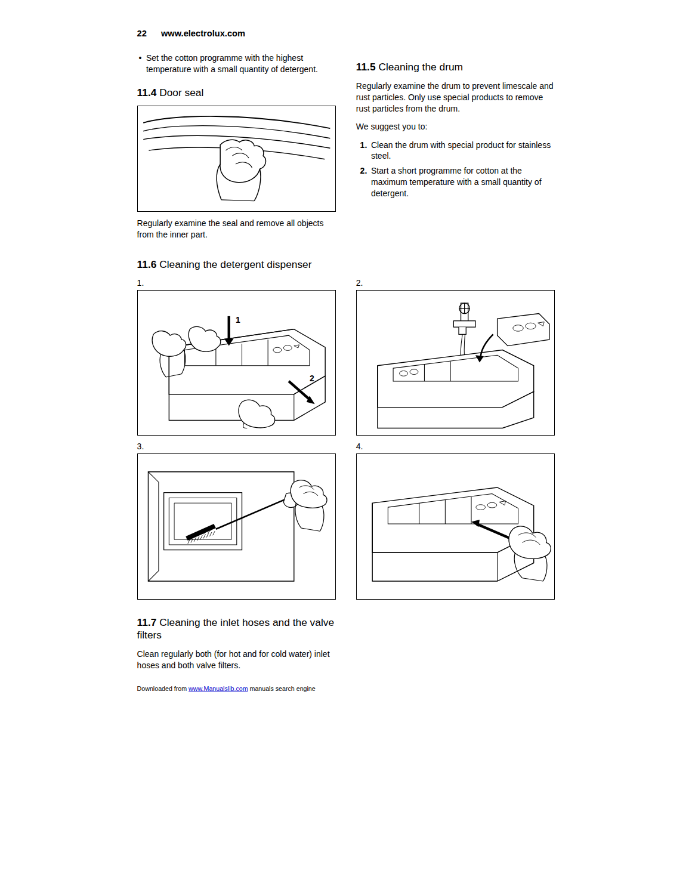22www.electrolux.com
Set the cotton programme with the highest temperature with a small quantity of detergent.
11.4 Door seal
Regularly examine the seal and remove all objects from the inner part.
11.5 Cleaning the drum
Regularly examine the drum to prevent limescale and rust particles. Only use special products to remove rust particles from the drum.
We suggest you to:
Clean the drum with special product for stainless steel.
Start a short programme for cotton at the maximum temperature with a small quantity of detergent.
11.6 Cleaning the detergent dispenser
1.
1 2
2.
3.
4.
11.7 Cleaning the inlet hoses and the valve filters
Clean regularly both (for hot and for cold water) inlet hoses and both valve filters.
Downloaded from www.Manualslib.com manuals search engine